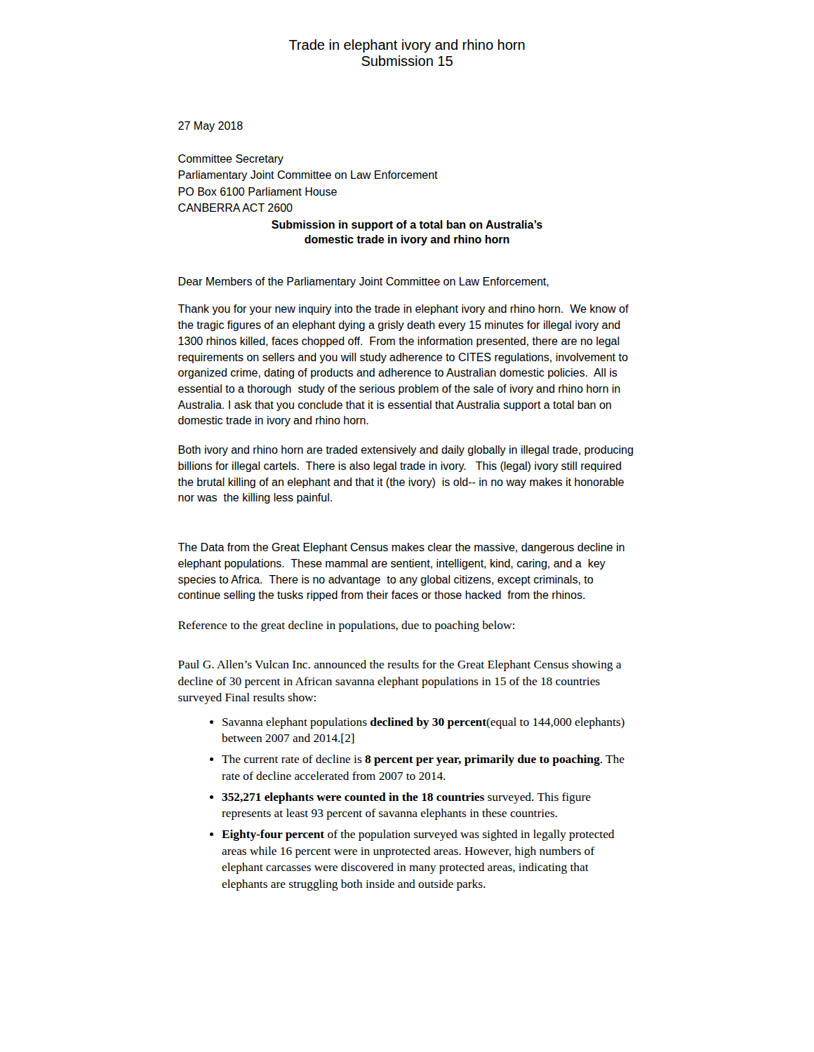Trade in elephant ivory and rhino horn
Submission 15
27 May 2018
Committee Secretary
Parliamentary Joint Committee on Law Enforcement
PO Box 6100 Parliament House
CANBERRA ACT 2600
Submission in support of a total ban on Australia’s
domestic trade in ivory and rhino horn
Dear Members of the Parliamentary Joint Committee on Law Enforcement,
Thank you for your new inquiry into the trade in elephant ivory and rhino horn. We know of the tragic figures of an elephant dying a grisly death every 15 minutes for illegal ivory and 1300 rhinos killed, faces chopped off. From the information presented, there are no legal requirements on sellers and you will study adherence to CITES regulations, involvement to organized crime, dating of products and adherence to Australian domestic policies. All is essential to a thorough study of the serious problem of the sale of ivory and rhino horn in Australia. I ask that you conclude that it is essential that Australia support a total ban on domestic trade in ivory and rhino horn.
Both ivory and rhino horn are traded extensively and daily globally in illegal trade, producing billions for illegal cartels. There is also legal trade in ivory. This (legal) ivory still required the brutal killing of an elephant and that it (the ivory) is old-- in no way makes it honorable nor was the killing less painful.
The Data from the Great Elephant Census makes clear the massive, dangerous decline in elephant populations. These mammal are sentient, intelligent, kind, caring, and a key species to Africa. There is no advantage to any global citizens, except criminals, to continue selling the tusks ripped from their faces or those hacked from the rhinos.
Reference to the great decline in populations, due to poaching below:
Paul G. Allen’s Vulcan Inc. announced the results for the Great Elephant Census showing a decline of 30 percent in African savanna elephant populations in 15 of the 18 countries surveyed Final results show:
Savanna elephant populations declined by 30 percent(equal to 144,000 elephants) between 2007 and 2014.[2]
The current rate of decline is 8 percent per year, primarily due to poaching. The rate of decline accelerated from 2007 to 2014.
352,271 elephants were counted in the 18 countries surveyed. This figure represents at least 93 percent of savanna elephants in these countries.
Eighty-four percent of the population surveyed was sighted in legally protected areas while 16 percent were in unprotected areas. However, high numbers of elephant carcasses were discovered in many protected areas, indicating that elephants are struggling both inside and outside parks.